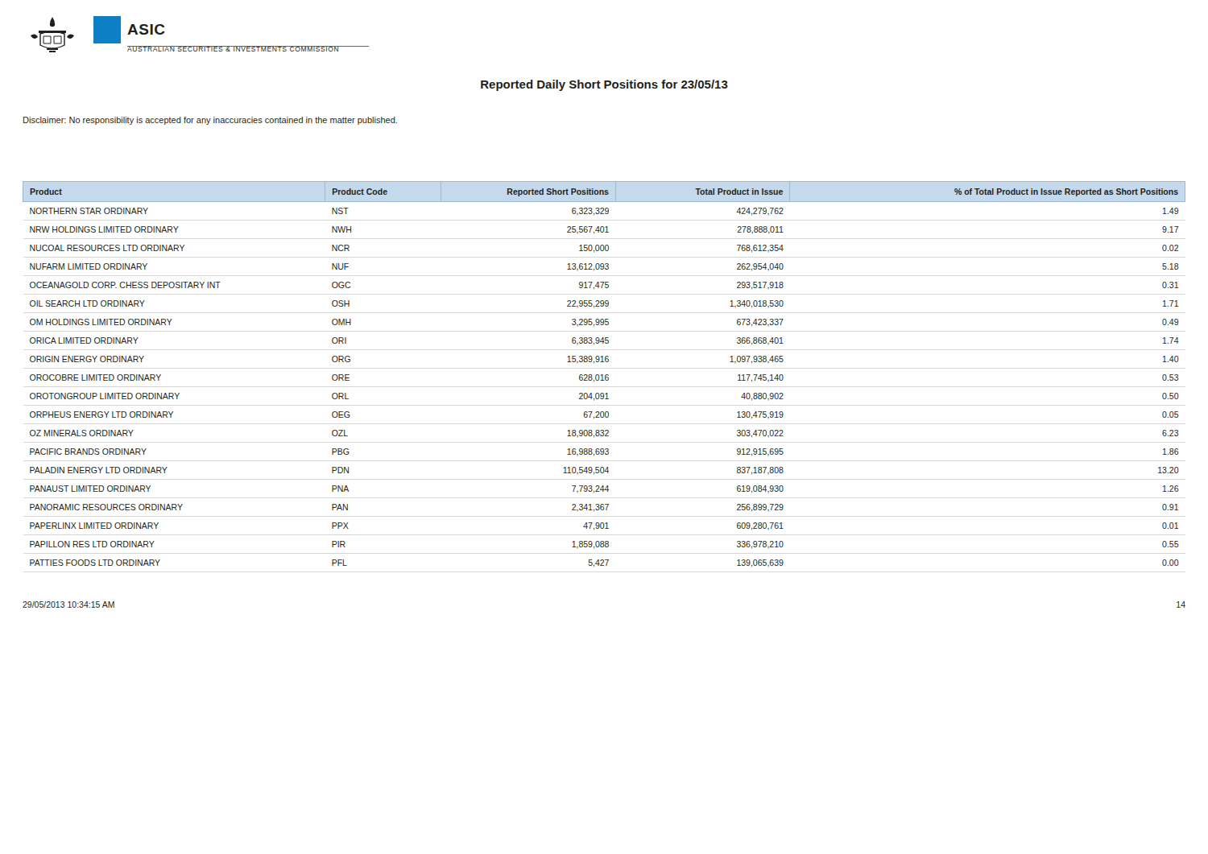ASIC
AUSTRALIAN SECURITIES & INVESTMENTS COMMISSION
Reported Daily Short Positions for 23/05/13
Disclaimer: No responsibility is accepted for any inaccuracies contained in the matter published.
| Product | Product Code | Reported Short Positions | Total Product in Issue | % of Total Product in Issue Reported as Short Positions |
| --- | --- | --- | --- | --- |
| NORTHERN STAR ORDINARY | NST | 6,323,329 | 424,279,762 | 1.49 |
| NRW HOLDINGS LIMITED ORDINARY | NWH | 25,567,401 | 278,888,011 | 9.17 |
| NUCOAL RESOURCES LTD ORDINARY | NCR | 150,000 | 768,612,354 | 0.02 |
| NUFARM LIMITED ORDINARY | NUF | 13,612,093 | 262,954,040 | 5.18 |
| OCEANAGOLD CORP. CHESS DEPOSITARY INT | OGC | 917,475 | 293,517,918 | 0.31 |
| OIL SEARCH LTD ORDINARY | OSH | 22,955,299 | 1,340,018,530 | 1.71 |
| OM HOLDINGS LIMITED ORDINARY | OMH | 3,295,995 | 673,423,337 | 0.49 |
| ORICA LIMITED ORDINARY | ORI | 6,383,945 | 366,868,401 | 1.74 |
| ORIGIN ENERGY ORDINARY | ORG | 15,389,916 | 1,097,938,465 | 1.40 |
| OROCOBRE LIMITED ORDINARY | ORE | 628,016 | 117,745,140 | 0.53 |
| OROTONGROUP LIMITED ORDINARY | ORL | 204,091 | 40,880,902 | 0.50 |
| ORPHEUS ENERGY LTD ORDINARY | OEG | 67,200 | 130,475,919 | 0.05 |
| OZ MINERALS ORDINARY | OZL | 18,908,832 | 303,470,022 | 6.23 |
| PACIFIC BRANDS ORDINARY | PBG | 16,988,693 | 912,915,695 | 1.86 |
| PALADIN ENERGY LTD ORDINARY | PDN | 110,549,504 | 837,187,808 | 13.20 |
| PANAUST LIMITED ORDINARY | PNA | 7,793,244 | 619,084,930 | 1.26 |
| PANORAMIC RESOURCES ORDINARY | PAN | 2,341,367 | 256,899,729 | 0.91 |
| PAPERLINX LIMITED ORDINARY | PPX | 47,901 | 609,280,761 | 0.01 |
| PAPILLON RES LTD ORDINARY | PIR | 1,859,088 | 336,978,210 | 0.55 |
| PATTIES FOODS LTD ORDINARY | PFL | 5,427 | 139,065,639 | 0.00 |
29/05/2013 10:34:15 AM 14